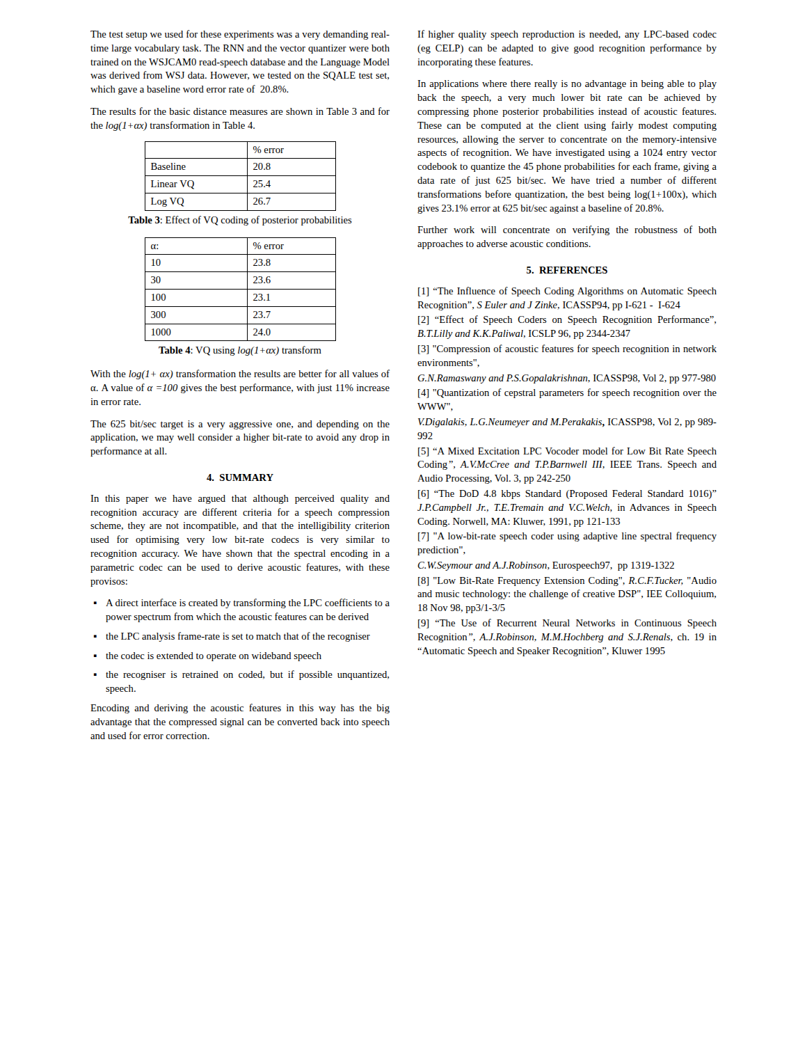The test setup we used for these experiments was a very demanding real-time large vocabulary task. The RNN and the vector quantizer were both trained on the WSJCAM0 read-speech database and the Language Model was derived from WSJ data. However, we tested on the SQALE test set, which gave a baseline word error rate of 20.8%.
The results for the basic distance measures are shown in Table 3 and for the log(1+αx) transformation in Table 4.
| | % error |
| Baseline | 20.8 |
| Linear VQ | 25.4 |
| Log VQ | 26.7 |
Table 3: Effect of VQ coding of posterior probabilities
| α : | % error |
| 10 | 23.8 |
| 30 | 23.6 |
| 100 | 23.1 |
| 300 | 23.7 |
| 1000 | 24.0 |
Table 4: VQ using log(1+αx) transform
With the log(1+ αx) transformation the results are better for all values of α. A value of α =100 gives the best performance, with just 11% increase in error rate.
The 625 bit/sec target is a very aggressive one, and depending on the application, we may well consider a higher bit-rate to avoid any drop in performance at all.
4. SUMMARY
In this paper we have argued that although perceived quality and recognition accuracy are different criteria for a speech compression scheme, they are not incompatible, and that the intelligibility criterion used for optimising very low bit-rate codecs is very similar to recognition accuracy. We have shown that the spectral encoding in a parametric codec can be used to derive acoustic features, with these provisos:
A direct interface is created by transforming the LPC coefficients to a power spectrum from which the acoustic features can be derived
the LPC analysis frame-rate is set to match that of the recogniser
the codec is extended to operate on wideband speech
the recogniser is retrained on coded, but if possible unquantized, speech.
Encoding and deriving the acoustic features in this way has the big advantage that the compressed signal can be converted back into speech and used for error correction.
If higher quality speech reproduction is needed, any LPC-based codec (eg CELP) can be adapted to give good recognition performance by incorporating these features.
In applications where there really is no advantage in being able to play back the speech, a very much lower bit rate can be achieved by compressing phone posterior probabilities instead of acoustic features. These can be computed at the client using fairly modest computing resources, allowing the server to concentrate on the memory-intensive aspects of recognition. We have investigated using a 1024 entry vector codebook to quantize the 45 phone probabilities for each frame, giving a data rate of just 625 bit/sec. We have tried a number of different transformations before quantization, the best being log(1+100x), which gives 23.1% error at 625 bit/sec against a baseline of 20.8%.
Further work will concentrate on verifying the robustness of both approaches to adverse acoustic conditions.
5. REFERENCES
[1] “The Influence of Speech Coding Algorithms on Automatic Speech Recognition”, S Euler and J Zinke, ICASSP94, pp I-621 - I-624
[2] “Effect of Speech Coders on Speech Recognition Performance”, B.T.Lilly and K.K.Paliwal, ICSLP 96, pp 2344-2347
[3] "Compression of acoustic features for speech recognition in network environments",
G.N.Ramaswany and P.S.Gopalakrishnan, ICASSP98, Vol 2, pp 977-980
[4] "Quantization of cepstral parameters for speech recognition over the WWW",
V.Digalakis, L.G.Neumeyer and M.Perakakis, ICASSP98, Vol 2, pp 989-992
[5] “A Mixed Excitation LPC Vocoder model for Low Bit Rate Speech Coding”, A.V.McCree and T.P.Barnwell III, IEEE Trans. Speech and Audio Processing, Vol. 3, pp 242-250
[6] “The DoD 4.8 kbps Standard (Proposed Federal Standard 1016)” J.P.Campbell Jr., T.E.Tremain and V.C.Welch, in Advances in Speech Coding. Norwell, MA: Kluwer, 1991, pp 121-133
[7] "A low-bit-rate speech coder using adaptive line spectral frequency prediction",
C.W.Seymour and A.J.Robinson, Eurospeech97, pp 1319-1322
[8] "Low Bit-Rate Frequency Extension Coding", R.C.F.Tucker, "Audio and music technology: the challenge of creative DSP", IEE Colloquium, 18 Nov 98, pp3/1-3/5
[9] “The Use of Recurrent Neural Networks in Continuous Speech Recognition”, A.J.Robinson, M.M.Hochberg and S.J.Renals, ch. 19 in “Automatic Speech and Speaker Recognition”, Kluwer 1995